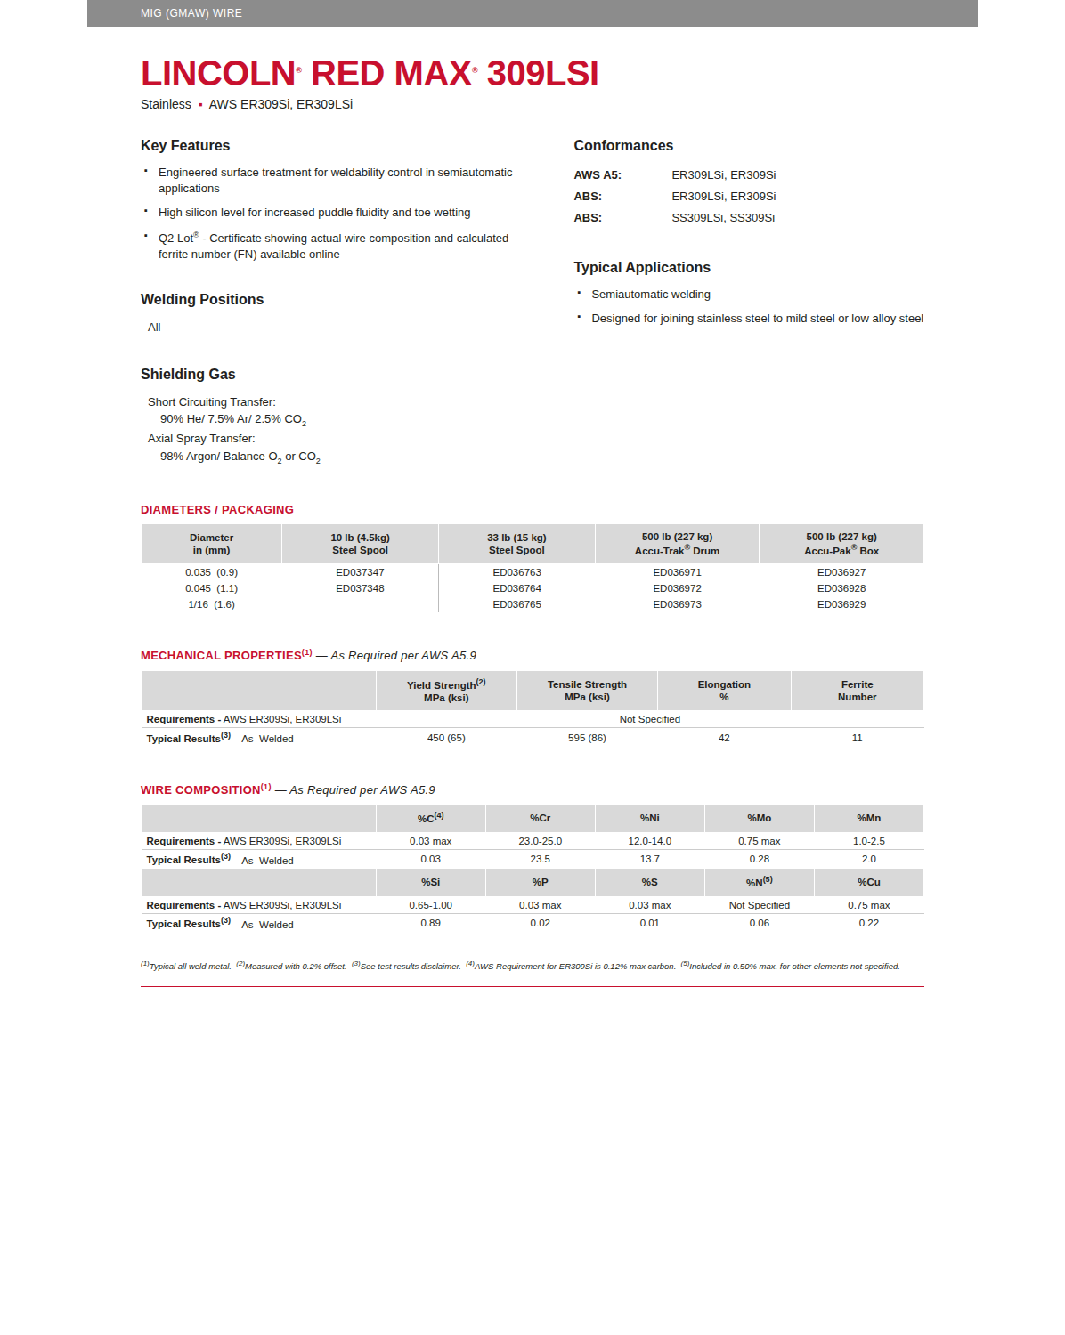MIG (GMAW) WIRE
LINCOLN® RED MAX® 309LSI
Stainless ▪ AWS ER309Si, ER309LSi
Key Features
Engineered surface treatment for weldability control in semiautomatic applications
High silicon level for increased puddle fluidity and toe wetting
Q2 Lot® - Certificate showing actual wire composition and calculated ferrite number (FN) available online
Welding Positions
All
Shielding Gas
Short Circuiting Transfer:
90% He/ 7.5% Ar/ 2.5% CO2
Axial Spray Transfer:
98% Argon/ Balance O2 or CO2
Conformances
| AWS A5: | ER309LSi, ER309Si |
| ABS: | ER309LSi, ER309Si |
| ABS: | SS309LSi, SS309Si |
Typical Applications
Semiautomatic welding
Designed for joining stainless steel to mild steel or low alloy steel
DIAMETERS / PACKAGING
| Diameter in (mm) | 10 lb (4.5kg) Steel Spool | 33 lb (15 kg) Steel Spool | 500 lb (227 kg) Accu-Trak ® Drum | 500 lb (227 kg) Accu-Pak ® Box |
| --- | --- | --- | --- | --- |
| 0.035 (0.9) | ED037347 | ED036763 | ED036971 | ED036927 |
| 0.045 (1.1) | ED037348 | ED036764 | ED036972 | ED036928 |
| 1/16 (1.6) | | ED036765 | ED036973 | ED036929 |
MECHANICAL PROPERTIES(1) — As Required per AWS A5.9
| | Yield Strength (2) MPa (ksi) | Tensile Strength MPa (ksi) | Elongation % | Ferrite Number |
| --- | --- | --- | --- | --- |
| Requirements - AWS ER309Si, ER309LSi | Not Specified |
| Typical Results (3) – As–Welded | 450 (65) | 595 (86) | 42 | 11 |
WIRE COMPOSITION(1) — As Required per AWS A5.9
| | %C (4) | %Cr | %Ni | %Mo | %Mn |
| --- | --- | --- | --- | --- | --- |
| Requirements - AWS ER309Si, ER309LSi | 0.03 max | 23.0-25.0 | 12.0-14.0 | 0.75 max | 1.0-2.5 |
| Typical Results (3) – As–Welded | 0.03 | 23.5 | 13.7 | 0.28 | 2.0 |
| | %Si | %P | %S | %N (5) | %Cu |
| Requirements - AWS ER309Si, ER309LSi | 0.65-1.00 | 0.03 max | 0.03 max | Not Specified | 0.75 max |
| Typical Results (3) – As–Welded | 0.89 | 0.02 | 0.01 | 0.06 | 0.22 |
(1)Typical all weld metal. (2)Measured with 0.2% offset. (3)See test results disclaimer. (4)AWS Requirement for ER309Si is 0.12% max carbon. (5)Included in 0.50% max. for other elements not specified.